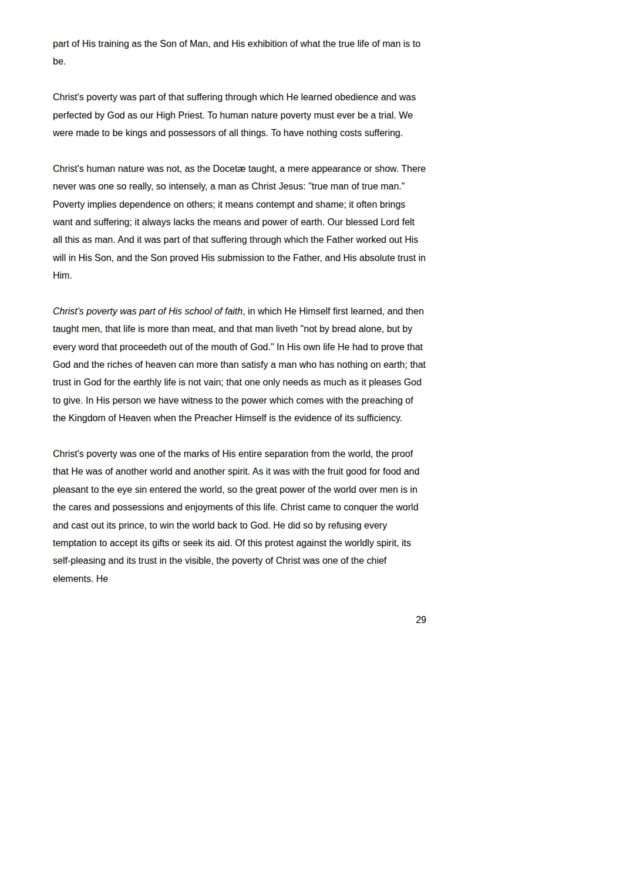part of His training as the Son of Man, and His exhibition of what the true life of man is to be.
Christ's poverty was part of that suffering through which He learned obedience and was perfected by God as our High Priest. To human nature poverty must ever be a trial. We were made to be kings and possessors of all things. To have nothing costs suffering.
Christ's human nature was not, as the Docetæ taught, a mere appearance or show. There never was one so really, so intensely, a man as Christ Jesus: "true man of true man." Poverty implies dependence on others; it means contempt and shame; it often brings want and suffering; it always lacks the means and power of earth. Our blessed Lord felt all this as man. And it was part of that suffering through which the Father worked out His will in His Son, and the Son proved His submission to the Father, and His absolute trust in Him.
Christ's poverty was part of His school of faith, in which He Himself first learned, and then taught men, that life is more than meat, and that man liveth "not by bread alone, but by every word that proceedeth out of the mouth of God." In His own life He had to prove that God and the riches of heaven can more than satisfy a man who has nothing on earth; that trust in God for the earthly life is not vain; that one only needs as much as it pleases God to give. In His person we have witness to the power which comes with the preaching of the Kingdom of Heaven when the Preacher Himself is the evidence of its sufficiency.
Christ's poverty was one of the marks of His entire separation from the world, the proof that He was of another world and another spirit. As it was with the fruit good for food and pleasant to the eye sin entered the world, so the great power of the world over men is in the cares and possessions and enjoyments of this life. Christ came to conquer the world and cast out its prince, to win the world back to God. He did so by refusing every temptation to accept its gifts or seek its aid. Of this protest against the worldly spirit, its self-pleasing and its trust in the visible, the poverty of Christ was one of the chief elements. He
29